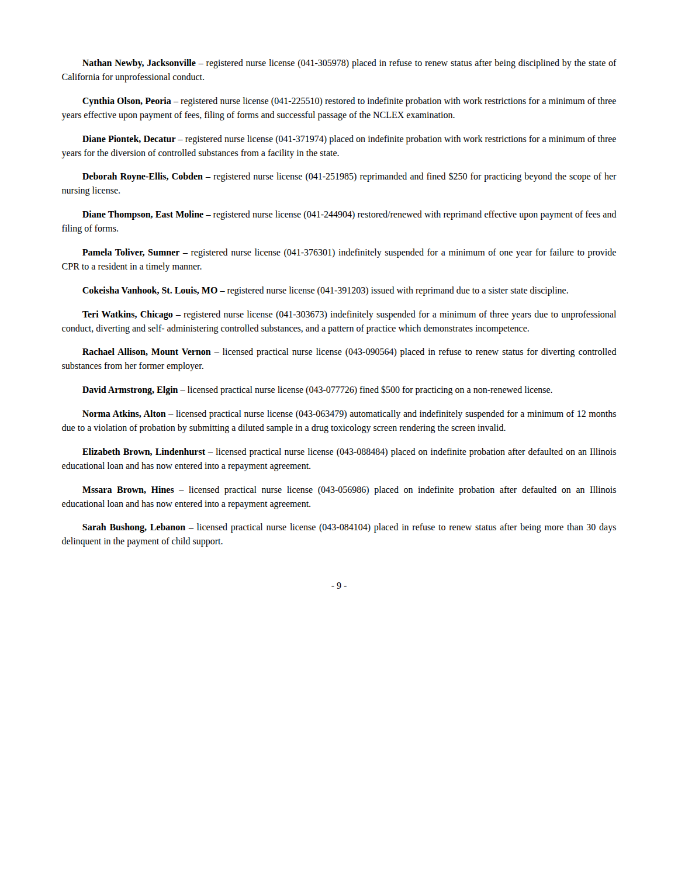Nathan Newby, Jacksonville – registered nurse license (041-305978) placed in refuse to renew status after being disciplined by the state of California for unprofessional conduct.
Cynthia Olson, Peoria – registered nurse license (041-225510) restored to indefinite probation with work restrictions for a minimum of three years effective upon payment of fees, filing of forms and successful passage of the NCLEX examination.
Diane Piontek, Decatur – registered nurse license (041-371974) placed on indefinite probation with work restrictions for a minimum of three years for the diversion of controlled substances from a facility in the state.
Deborah Royne-Ellis, Cobden – registered nurse license (041-251985) reprimanded and fined $250 for practicing beyond the scope of her nursing license.
Diane Thompson, East Moline – registered nurse license (041-244904) restored/renewed with reprimand effective upon payment of fees and filing of forms.
Pamela Toliver, Sumner – registered nurse license (041-376301) indefinitely suspended for a minimum of one year for failure to provide CPR to a resident in a timely manner.
Cokeisha Vanhook, St. Louis, MO – registered nurse license (041-391203) issued with reprimand due to a sister state discipline.
Teri Watkins, Chicago – registered nurse license (041-303673) indefinitely suspended for a minimum of three years due to unprofessional conduct, diverting and self- administering controlled substances, and a pattern of practice which demonstrates incompetence.
Rachael Allison, Mount Vernon – licensed practical nurse license (043-090564) placed in refuse to renew status for diverting controlled substances from her former employer.
David Armstrong, Elgin – licensed practical nurse license (043-077726) fined $500 for practicing on a non-renewed license.
Norma Atkins, Alton – licensed practical nurse license (043-063479) automatically and indefinitely suspended for a minimum of 12 months due to a violation of probation by submitting a diluted sample in a drug toxicology screen rendering the screen invalid.
Elizabeth Brown, Lindenhurst – licensed practical nurse license (043-088484) placed on indefinite probation after defaulted on an Illinois educational loan and has now entered into a repayment agreement.
Mssara Brown, Hines – licensed practical nurse license (043-056986) placed on indefinite probation after defaulted on an Illinois educational loan and has now entered into a repayment agreement.
Sarah Bushong, Lebanon – licensed practical nurse license (043-084104) placed in refuse to renew status after being more than 30 days delinquent in the payment of child support.
- 9 -